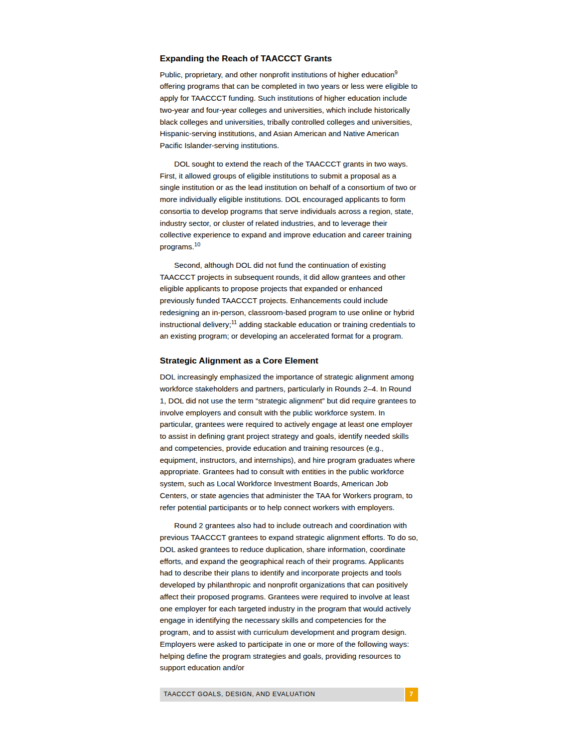Expanding the Reach of TAACCCT Grants
Public, proprietary, and other nonprofit institutions of higher education9 offering programs that can be completed in two years or less were eligible to apply for TAACCCT funding. Such institutions of higher education include two-year and four-year colleges and universities, which include historically black colleges and universities, tribally controlled colleges and universities, Hispanic-serving institutions, and Asian American and Native American Pacific Islander-serving institutions.
DOL sought to extend the reach of the TAACCCT grants in two ways. First, it allowed groups of eligible institutions to submit a proposal as a single institution or as the lead institution on behalf of a consortium of two or more individually eligible institutions. DOL encouraged applicants to form consortia to develop programs that serve individuals across a region, state, industry sector, or cluster of related industries, and to leverage their collective experience to expand and improve education and career training programs.10
Second, although DOL did not fund the continuation of existing TAACCCT projects in subsequent rounds, it did allow grantees and other eligible applicants to propose projects that expanded or enhanced previously funded TAACCCT projects. Enhancements could include redesigning an in-person, classroom-based program to use online or hybrid instructional delivery;11 adding stackable education or training credentials to an existing program; or developing an accelerated format for a program.
Strategic Alignment as a Core Element
DOL increasingly emphasized the importance of strategic alignment among workforce stakeholders and partners, particularly in Rounds 2–4. In Round 1, DOL did not use the term “strategic alignment” but did require grantees to involve employers and consult with the public workforce system. In particular, grantees were required to actively engage at least one employer to assist in defining grant project strategy and goals, identify needed skills and competencies, provide education and training resources (e.g., equipment, instructors, and internships), and hire program graduates where appropriate. Grantees had to consult with entities in the public workforce system, such as Local Workforce Investment Boards, American Job Centers, or state agencies that administer the TAA for Workers program, to refer potential participants or to help connect workers with employers.
Round 2 grantees also had to include outreach and coordination with previous TAACCCT grantees to expand strategic alignment efforts. To do so, DOL asked grantees to reduce duplication, share information, coordinate efforts, and expand the geographical reach of their programs. Applicants had to describe their plans to identify and incorporate projects and tools developed by philanthropic and nonprofit organizations that can positively affect their proposed programs. Grantees were required to involve at least one employer for each targeted industry in the program that would actively engage in identifying the necessary skills and competencies for the program, and to assist with curriculum development and program design. Employers were asked to participate in one or more of the following ways: helping define the program strategies and goals, providing resources to support education and/or
TAACCCT GOALS, DESIGN, AND EVALUATION
7